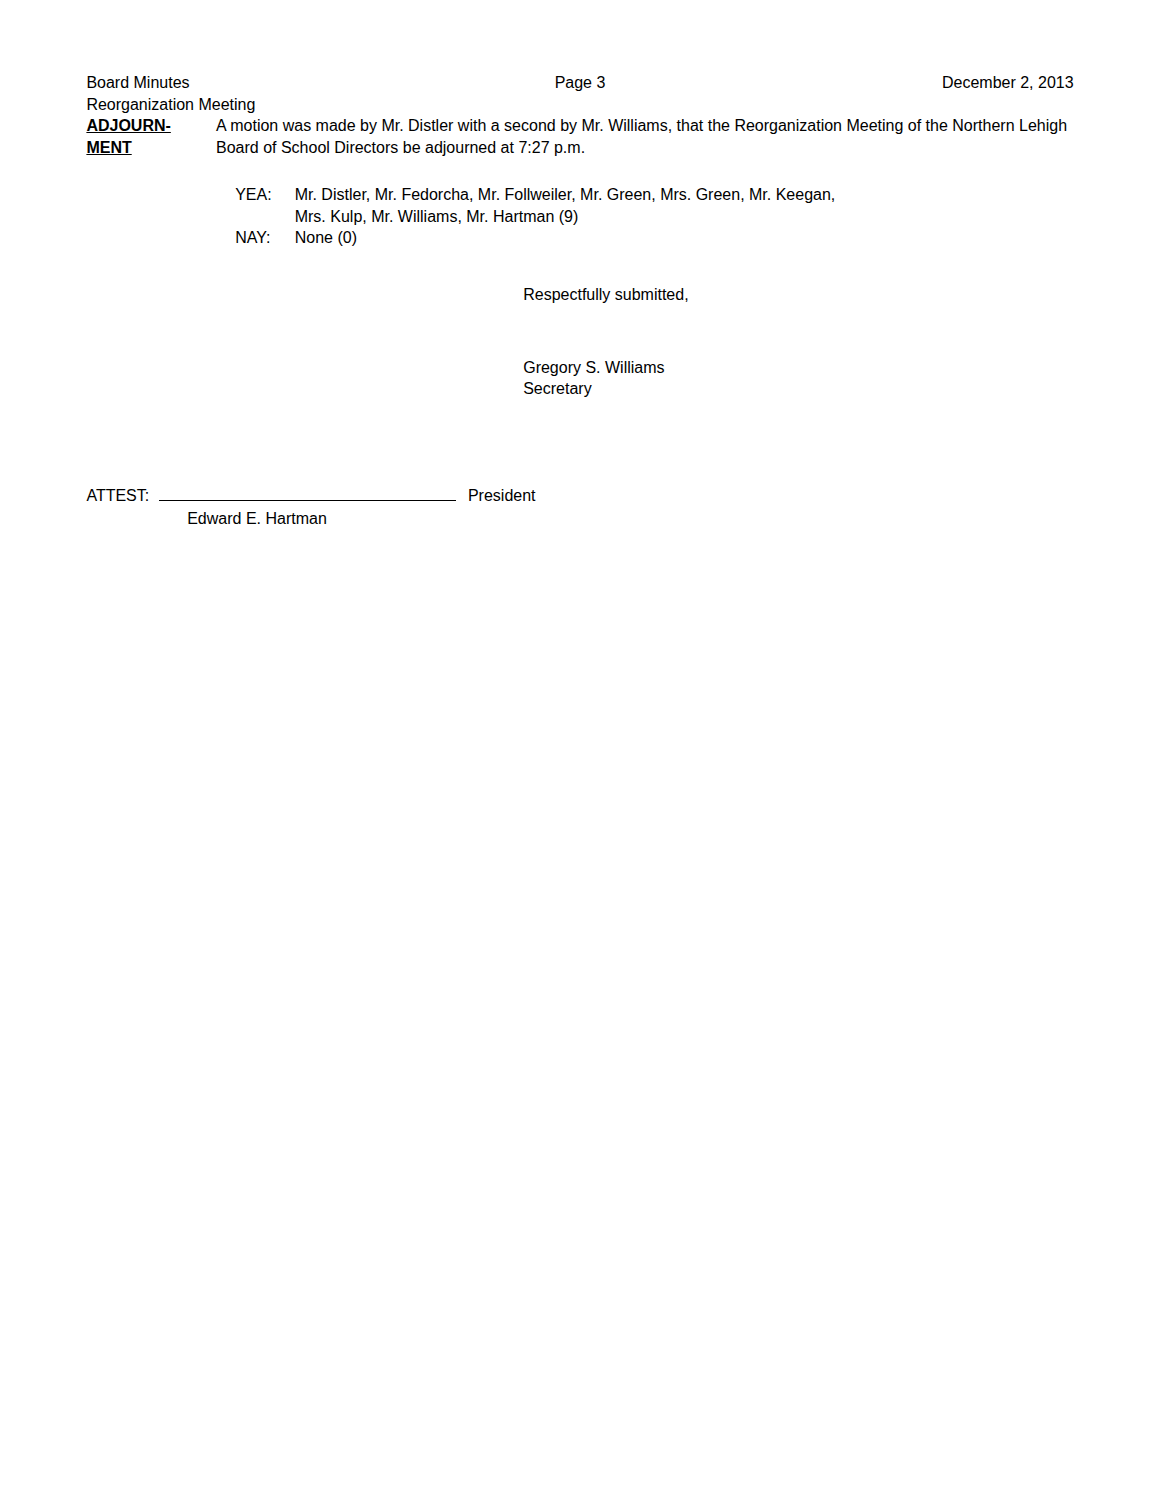Board Minutes
Page 3
December 2, 2013
Reorganization Meeting
ADJOURN-
MENT
A motion was made by Mr. Distler with a second by Mr. Williams, that the Reorganization Meeting of the Northern Lehigh Board of School Directors be adjourned at 7:27 p.m.
YEA:
Mr. Distler, Mr. Fedorcha, Mr. Follweiler, Mr. Green, Mrs. Green, Mr. Keegan, Mrs. Kulp, Mr. Williams, Mr. Hartman (9)
NAY:
None (0)
Respectfully submitted,
Gregory S. Williams
Secretary
ATTEST:
President
Edward E. Hartman